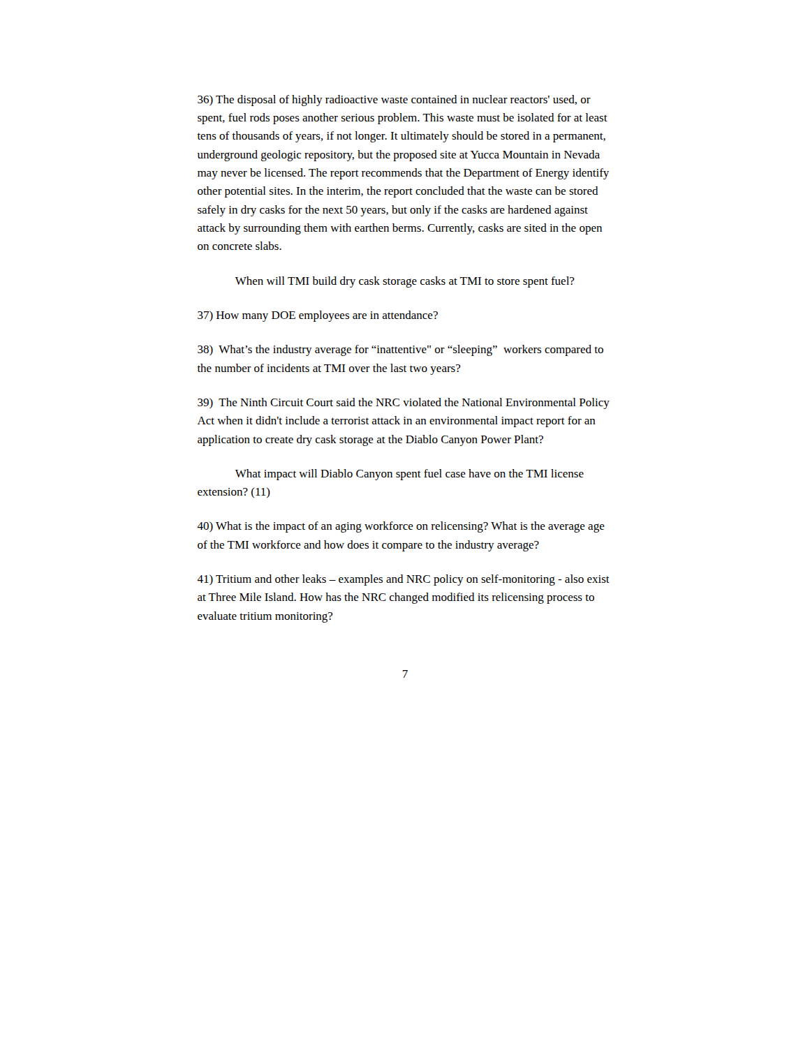36) The disposal of highly radioactive waste contained in nuclear reactors' used, or spent, fuel rods poses another serious problem. This waste must be isolated for at least tens of thousands of years, if not longer. It ultimately should be stored in a permanent, underground geologic repository, but the proposed site at Yucca Mountain in Nevada may never be licensed. The report recommends that the Department of Energy identify other potential sites. In the interim, the report concluded that the waste can be stored safely in dry casks for the next 50 years, but only if the casks are hardened against attack by surrounding them with earthen berms. Currently, casks are sited in the open on concrete slabs.
When will TMI build dry cask storage casks at TMI to store spent fuel?
37) How many DOE employees are in attendance?
38) What’s the industry average for “inattentive" or “sleeping” workers compared to the number of incidents at TMI over the last two years?
39) The Ninth Circuit Court said the NRC violated the National Environmental Policy Act when it didn't include a terrorist attack in an environmental impact report for an application to create dry cask storage at the Diablo Canyon Power Plant?
What impact will Diablo Canyon spent fuel case have on the TMI license extension? (11)
40) What is the impact of an aging workforce on relicensing? What is the average age of the TMI workforce and how does it compare to the industry average?
41) Tritium and other leaks – examples and NRC policy on self-monitoring - also exist at Three Mile Island. How has the NRC changed modified its relicensing process to evaluate tritium monitoring?
7